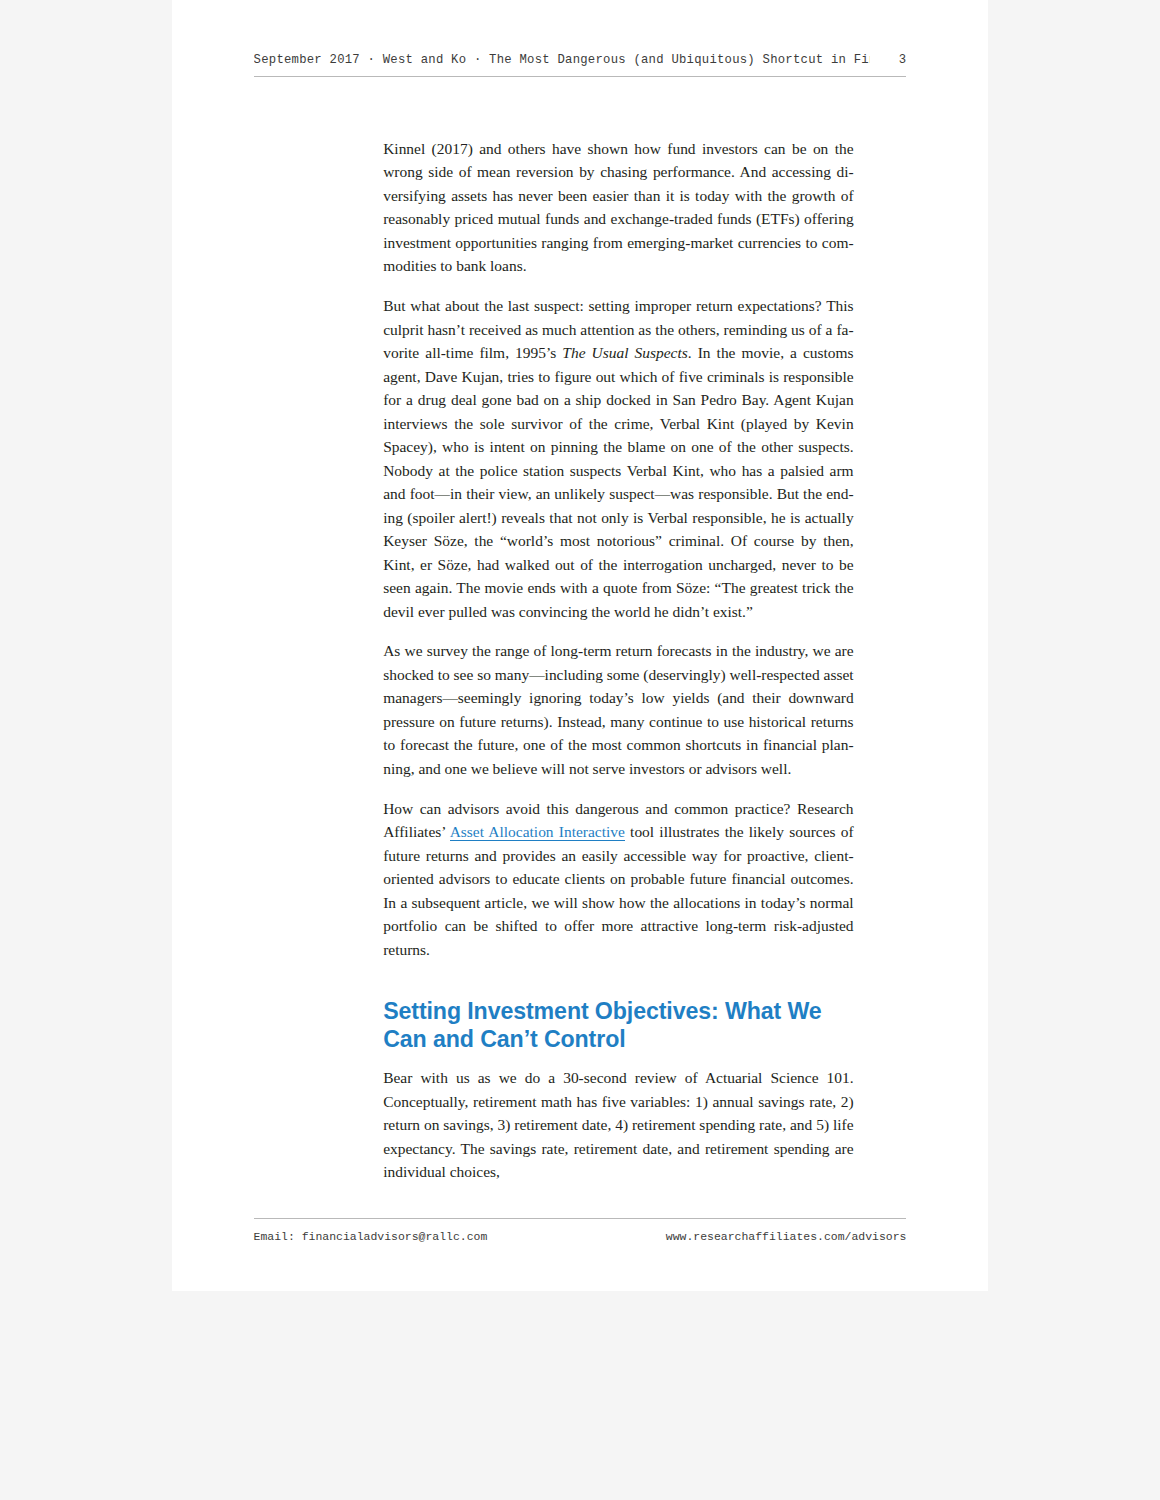September 2017 · West and Ko · The Most Dangerous (and Ubiquitous) Shortcut in Financial Planning 3
Kinnel (2017) and others have shown how fund investors can be on the wrong side of mean reversion by chasing performance. And accessing diversifying assets has never been easier than it is today with the growth of reasonably priced mutual funds and exchange-traded funds (ETFs) offering investment opportunities ranging from emerging-market currencies to commodities to bank loans.
But what about the last suspect: setting improper return expectations? This culprit hasn’t received as much attention as the others, reminding us of a favorite all-time film, 1995’s The Usual Suspects. In the movie, a customs agent, Dave Kujan, tries to figure out which of five criminals is responsible for a drug deal gone bad on a ship docked in San Pedro Bay. Agent Kujan interviews the sole survivor of the crime, Verbal Kint (played by Kevin Spacey), who is intent on pinning the blame on one of the other suspects. Nobody at the police station suspects Verbal Kint, who has a palsied arm and foot—in their view, an unlikely suspect—was responsible. But the ending (spoiler alert!) reveals that not only is Verbal responsible, he is actually Keyser Söze, the “world’s most notorious” criminal. Of course by then, Kint, er Söze, had walked out of the interrogation uncharged, never to be seen again. The movie ends with a quote from Söze: “The greatest trick the devil ever pulled was convincing the world he didn’t exist.”
As we survey the range of long-term return forecasts in the industry, we are shocked to see so many—including some (deservingly) well-respected asset managers—seemingly ignoring today’s low yields (and their downward pressure on future returns). Instead, many continue to use historical returns to forecast the future, one of the most common shortcuts in financial planning, and one we believe will not serve investors or advisors well.
How can advisors avoid this dangerous and common practice? Research Affiliates’ Asset Allocation Interactive tool illustrates the likely sources of future returns and provides an easily accessible way for proactive, client-oriented advisors to educate clients on probable future financial outcomes. In a subsequent article, we will show how the allocations in today’s normal portfolio can be shifted to offer more attractive long-term risk-adjusted returns.
Setting Investment Objectives: What We
Can and Can’t Control
Bear with us as we do a 30-second review of Actuarial Science 101. Conceptually, retirement math has five variables: 1) annual savings rate, 2) return on savings, 3) retirement date, 4) retirement spending rate, and 5) life expectancy. The savings rate, retirement date, and retirement spending are individual choices,
Email: financialadvisors@rallc.com www.researchaffiliates.com/advisors